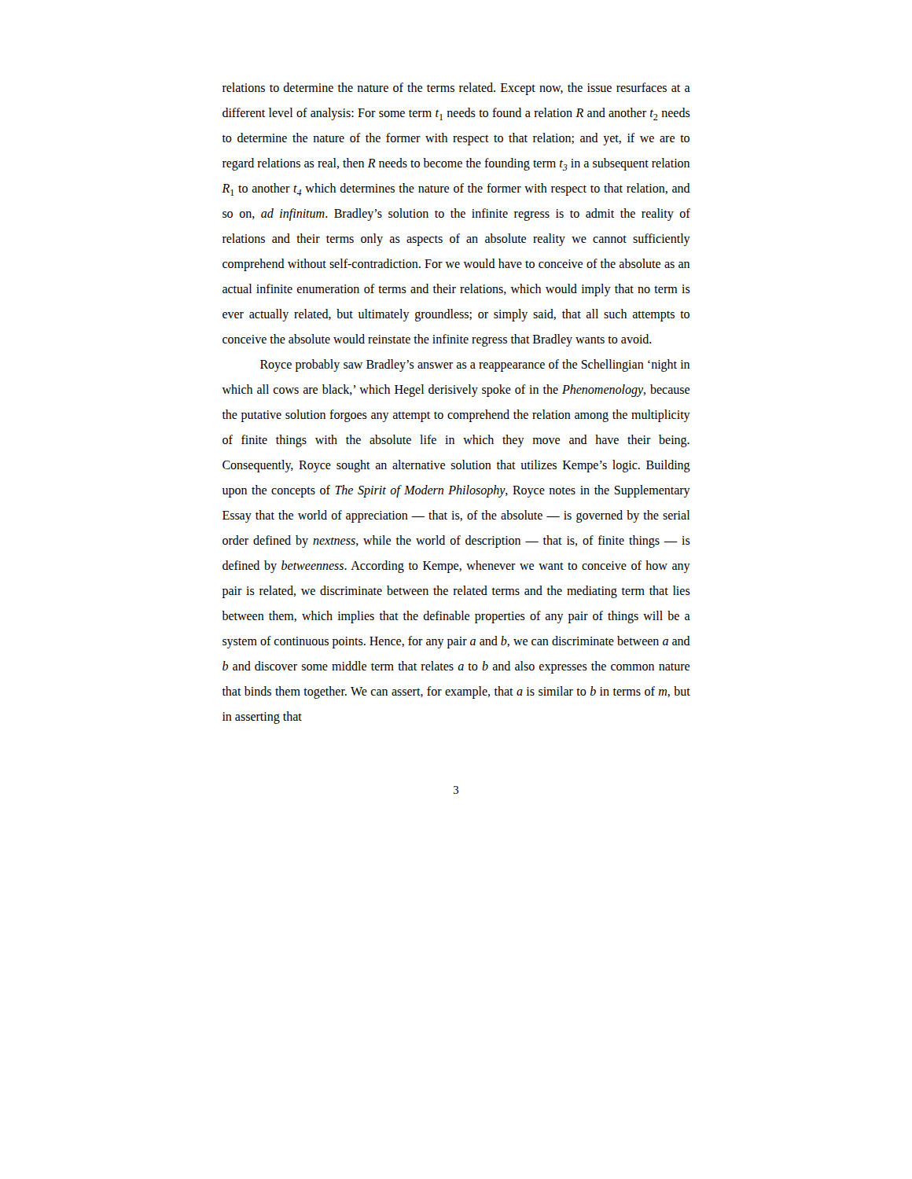relations to determine the nature of the terms related. Except now, the issue resurfaces at a different level of analysis: For some term t1 needs to found a relation R and another t2 needs to determine the nature of the former with respect to that relation; and yet, if we are to regard relations as real, then R needs to become the founding term t3 in a subsequent relation R1 to another t4 which determines the nature of the former with respect to that relation, and so on, ad infinitum. Bradley’s solution to the infinite regress is to admit the reality of relations and their terms only as aspects of an absolute reality we cannot sufficiently comprehend without self-contradiction. For we would have to conceive of the absolute as an actual infinite enumeration of terms and their relations, which would imply that no term is ever actually related, but ultimately groundless; or simply said, that all such attempts to conceive the absolute would reinstate the infinite regress that Bradley wants to avoid.
Royce probably saw Bradley’s answer as a reappearance of the Schellingian ‘night in which all cows are black,’ which Hegel derisively spoke of in the Phenomenology, because the putative solution forgoes any attempt to comprehend the relation among the multiplicity of finite things with the absolute life in which they move and have their being. Consequently, Royce sought an alternative solution that utilizes Kempe’s logic. Building upon the concepts of The Spirit of Modern Philosophy, Royce notes in the Supplementary Essay that the world of appreciation — that is, of the absolute — is governed by the serial order defined by nextness, while the world of description — that is, of finite things — is defined by betweenness. According to Kempe, whenever we want to conceive of how any pair is related, we discriminate between the related terms and the mediating term that lies between them, which implies that the definable properties of any pair of things will be a system of continuous points. Hence, for any pair a and b, we can discriminate between a and b and discover some middle term that relates a to b and also expresses the common nature that binds them together. We can assert, for example, that a is similar to b in terms of m, but in asserting that
3